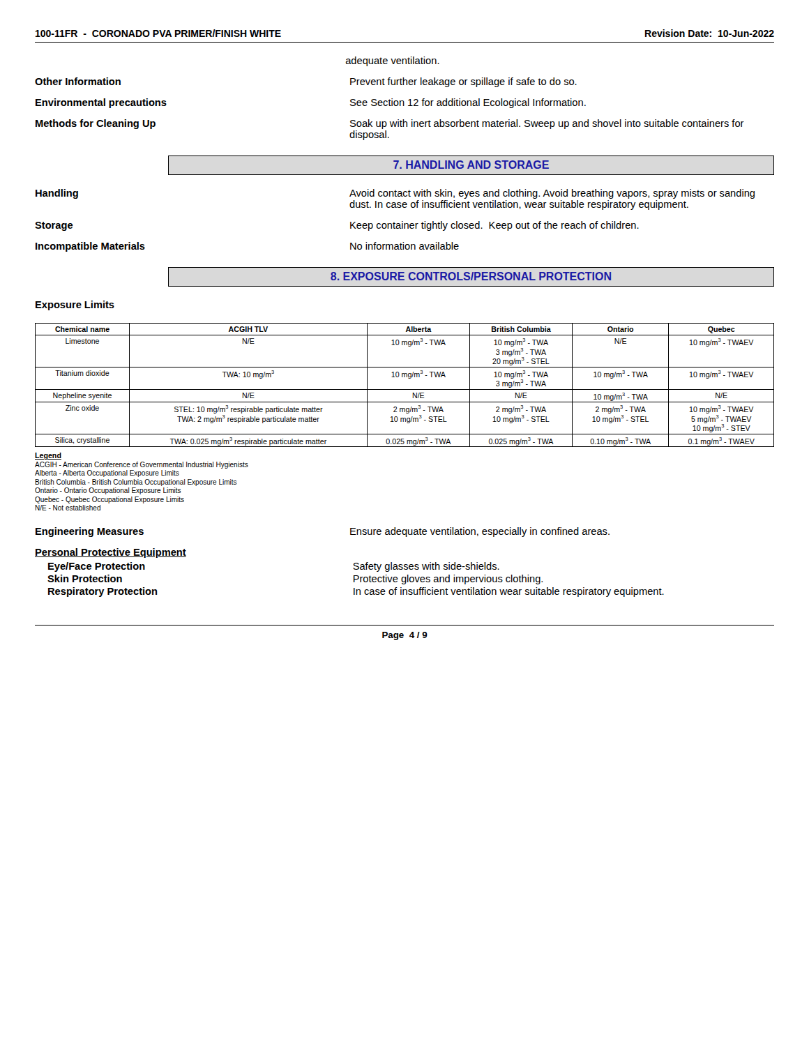100-11FR - CORONADO PVA PRIMER/FINISH WHITE
Revision Date: 10-Jun-2022
adequate ventilation.
Other Information
Prevent further leakage or spillage if safe to do so.
Environmental precautions
See Section 12 for additional Ecological Information.
Methods for Cleaning Up
Soak up with inert absorbent material. Sweep up and shovel into suitable containers for disposal.
7. HANDLING AND STORAGE
Handling
Avoid contact with skin, eyes and clothing. Avoid breathing vapors, spray mists or sanding dust. In case of insufficient ventilation, wear suitable respiratory equipment.
Storage
Keep container tightly closed. Keep out of the reach of children.
Incompatible Materials
No information available
8. EXPOSURE CONTROLS/PERSONAL PROTECTION
Exposure Limits
| Chemical name | ACGIH TLV | Alberta | British Columbia | Ontario | Quebec |
| --- | --- | --- | --- | --- | --- |
| Limestone | N/E | 10 mg/m 3 - TWA | 10 mg/m 3 - TWA 3 mg/m 3 - TWA 20 mg/m 3 - STEL | N/E | 10 mg/m 3 - TWAEV |
| Titanium dioxide | TWA: 10 mg/m 3 | 10 mg/m 3 - TWA | 10 mg/m 3 - TWA 3 mg/m 3 - TWA | 10 mg/m 3 - TWA | 10 mg/m 3 - TWAEV |
| Nepheline syenite | N/E | N/E | N/E | 10 mg/m 3 - TWA | N/E |
| Zinc oxide | STEL: 10 mg/m 3 respirable particulate matter TWA: 2 mg/m 3 respirable particulate matter | 2 mg/m 3 - TWA 10 mg/m 3 - STEL | 2 mg/m 3 - TWA 10 mg/m 3 - STEL | 2 mg/m 3 - TWA 10 mg/m 3 - STEL | 10 mg/m 3 - TWAEV 5 mg/m 3 - TWAEV 10 mg/m 3 - STEV |
| Silica, crystalline | TWA: 0.025 mg/m 3 respirable particulate matter | 0.025 mg/m 3 - TWA | 0.025 mg/m 3 - TWA | 0.10 mg/m 3 - TWA | 0.1 mg/m 3 - TWAEV |
Legend
ACGIH - American Conference of Governmental Industrial Hygienists
Alberta - Alberta Occupational Exposure Limits
British Columbia - British Columbia Occupational Exposure Limits
Ontario - Ontario Occupational Exposure Limits
Quebec - Quebec Occupational Exposure Limits
N/E - Not established
Engineering Measures
Ensure adequate ventilation, especially in confined areas.
Personal Protective Equipment
Eye/Face Protection
Safety glasses with side-shields.
Skin Protection
Protective gloves and impervious clothing.
Respiratory Protection
In case of insufficient ventilation wear suitable respiratory equipment.
Page 4 / 9